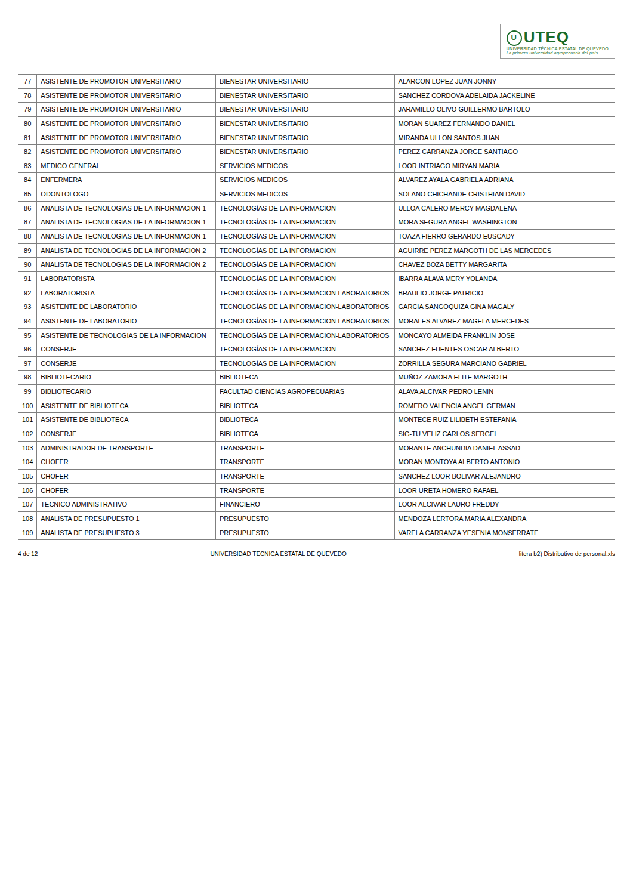UUTEQ
UNIVERSIDAD TÉCNICA ESTATAL DE QUEVEDO
La primera universidad agropecuaria del país
| 77 | ASISTENTE DE PROMOTOR UNIVERSITARIO | BIENESTAR UNIVERSITARIO | ALARCON LOPEZ JUAN JONNY |
| 78 | ASISTENTE DE PROMOTOR UNIVERSITARIO | BIENESTAR UNIVERSITARIO | SANCHEZ CORDOVA ADELAIDA JACKELINE |
| 79 | ASISTENTE DE PROMOTOR UNIVERSITARIO | BIENESTAR UNIVERSITARIO | JARAMILLO OLIVO GUILLERMO BARTOLO |
| 80 | ASISTENTE DE PROMOTOR UNIVERSITARIO | BIENESTAR UNIVERSITARIO | MORAN SUAREZ FERNANDO DANIEL |
| 81 | ASISTENTE DE PROMOTOR UNIVERSITARIO | BIENESTAR UNIVERSITARIO | MIRANDA ULLON SANTOS JUAN |
| 82 | ASISTENTE DE PROMOTOR UNIVERSITARIO | BIENESTAR UNIVERSITARIO | PEREZ CARRANZA JORGE SANTIAGO |
| 83 | MEDICO GENERAL | SERVICIOS MEDICOS | LOOR INTRIAGO MIRYAN MARIA |
| 84 | ENFERMERA | SERVICIOS MEDICOS | ALVAREZ AYALA GABRIELA ADRIANA |
| 85 | ODONTOLOGO | SERVICIOS MEDICOS | SOLANO CHICHANDE CRISTHIAN DAVID |
| 86 | ANALISTA DE TECNOLOGIAS DE LA INFORMACION 1 | TECNOLOGÍAS DE LA INFORMACION | ULLOA CALERO MERCY MAGDALENA |
| 87 | ANALISTA DE TECNOLOGIAS DE LA INFORMACION 1 | TECNOLOGÍAS DE LA INFORMACION | MORA SEGURA ANGEL WASHINGTON |
| 88 | ANALISTA DE TECNOLOGIAS DE LA INFORMACION 1 | TECNOLOGÍAS DE LA INFORMACION | TOAZA FIERRO GERARDO EUSCADY |
| 89 | ANALISTA DE TECNOLOGIAS DE LA INFORMACION 2 | TECNOLOGÍAS DE LA INFORMACION | AGUIRRE PEREZ MARGOTH DE LAS MERCEDES |
| 90 | ANALISTA DE TECNOLOGIAS DE LA INFORMACION 2 | TECNOLOGÍAS DE LA INFORMACION | CHAVEZ BOZA BETTY MARGARITA |
| 91 | LABORATORISTA | TECNOLOGÍAS DE LA INFORMACION | IBARRA ALAVA MERY YOLANDA |
| 92 | LABORATORISTA | TECNOLOGÍAS DE LA INFORMACION-LABORATORIOS | BRAULIO JORGE PATRICIO |
| 93 | ASISTENTE DE LABORATORIO | TECNOLOGÍAS DE LA INFORMACION-LABORATORIOS | GARCIA SANGOQUIZA GINA MAGALY |
| 94 | ASISTENTE DE LABORATORIO | TECNOLOGÍAS DE LA INFORMACION-LABORATORIOS | MORALES ALVAREZ MAGELA MERCEDES |
| 95 | ASISTENTE DE TECNOLOGIAS DE LA INFORMACION | TECNOLOGÍAS DE LA INFORMACION-LABORATORIOS | MONCAYO ALMEIDA FRANKLIN JOSE |
| 96 | CONSERJE | TECNOLOGÍAS DE LA INFORMACION | SANCHEZ FUENTES OSCAR ALBERTO |
| 97 | CONSERJE | TECNOLOGÍAS DE LA INFORMACION | ZORRILLA SEGURA MARCIANO GABRIEL |
| 98 | BIBLIOTECARIO | BIBLIOTECA | MUÑOZ ZAMORA ELITE MARGOTH |
| 99 | BIBLIOTECARIO | FACULTAD CIENCIAS AGROPECUARIAS | ALAVA ALCIVAR PEDRO LENIN |
| 100 | ASISTENTE DE BIBLIOTECA | BIBLIOTECA | ROMERO VALENCIA ANGEL GERMAN |
| 101 | ASISTENTE DE BIBLIOTECA | BIBLIOTECA | MONTECE RUIZ LILIBETH ESTEFANIA |
| 102 | CONSERJE | BIBLIOTECA | SIG-TU VELIZ CARLOS SERGEI |
| 103 | ADMINISTRADOR DE TRANSPORTE | TRANSPORTE | MORANTE ANCHUNDIA DANIEL ASSAD |
| 104 | CHOFER | TRANSPORTE | MORAN MONTOYA ALBERTO ANTONIO |
| 105 | CHOFER | TRANSPORTE | SANCHEZ LOOR BOLIVAR ALEJANDRO |
| 106 | CHOFER | TRANSPORTE | LOOR URETA HOMERO RAFAEL |
| 107 | TECNICO ADMINISTRATIVO | FINANCIERO | LOOR ALCIVAR LAURO FREDDY |
| 108 | ANALISTA DE PRESUPUESTO 1 | PRESUPUESTO | MENDOZA LERTORA MARIA ALEXANDRA |
| 109 | ANALISTA DE PRESUPUESTO 3 | PRESUPUESTO | VARELA CARRANZA YESENIA MONSERRATE |
4 de 12 UNIVERSIDAD TECNICA ESTATAL DE QUEVEDO litera b2) Distributivo de personal.xls